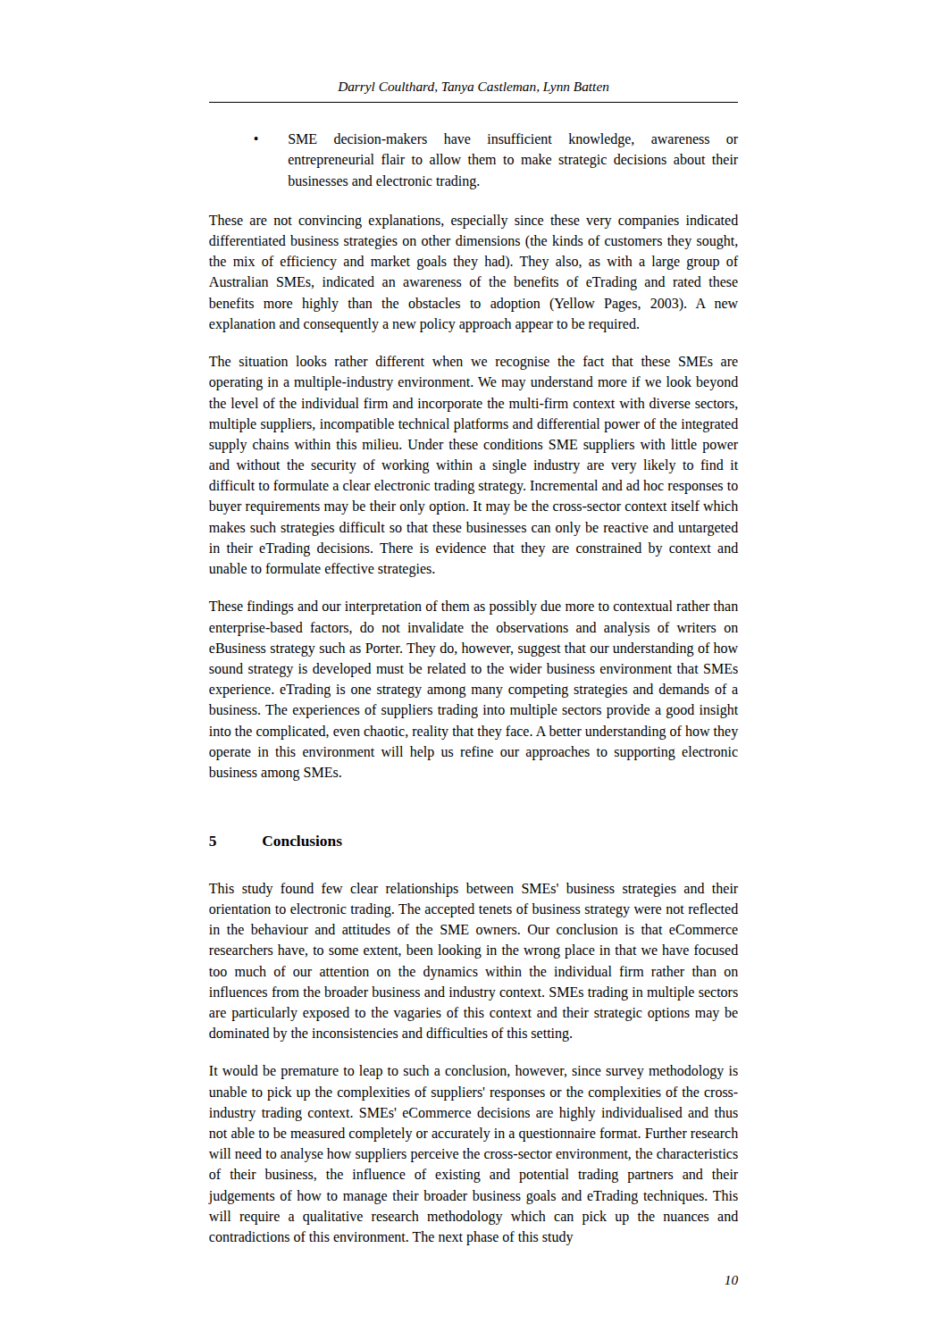Darryl Coulthard, Tanya Castleman, Lynn Batten
SME decision-makers have insufficient knowledge, awareness or entrepreneurial flair to allow them to make strategic decisions about their businesses and electronic trading.
These are not convincing explanations, especially since these very companies indicated differentiated business strategies on other dimensions (the kinds of customers they sought, the mix of efficiency and market goals they had). They also, as with a large group of Australian SMEs, indicated an awareness of the benefits of eTrading and rated these benefits more highly than the obstacles to adoption (Yellow Pages, 2003). A new explanation and consequently a new policy approach appear to be required.
The situation looks rather different when we recognise the fact that these SMEs are operating in a multiple-industry environment. We may understand more if we look beyond the level of the individual firm and incorporate the multi-firm context with diverse sectors, multiple suppliers, incompatible technical platforms and differential power of the integrated supply chains within this milieu. Under these conditions SME suppliers with little power and without the security of working within a single industry are very likely to find it difficult to formulate a clear electronic trading strategy. Incremental and ad hoc responses to buyer requirements may be their only option. It may be the cross-sector context itself which makes such strategies difficult so that these businesses can only be reactive and untargeted in their eTrading decisions. There is evidence that they are constrained by context and unable to formulate effective strategies.
These findings and our interpretation of them as possibly due more to contextual rather than enterprise-based factors, do not invalidate the observations and analysis of writers on eBusiness strategy such as Porter. They do, however, suggest that our understanding of how sound strategy is developed must be related to the wider business environment that SMEs experience. eTrading is one strategy among many competing strategies and demands of a business. The experiences of suppliers trading into multiple sectors provide a good insight into the complicated, even chaotic, reality that they face. A better understanding of how they operate in this environment will help us refine our approaches to supporting electronic business among SMEs.
5 Conclusions
This study found few clear relationships between SMEs' business strategies and their orientation to electronic trading. The accepted tenets of business strategy were not reflected in the behaviour and attitudes of the SME owners. Our conclusion is that eCommerce researchers have, to some extent, been looking in the wrong place in that we have focused too much of our attention on the dynamics within the individual firm rather than on influences from the broader business and industry context. SMEs trading in multiple sectors are particularly exposed to the vagaries of this context and their strategic options may be dominated by the inconsistencies and difficulties of this setting.
It would be premature to leap to such a conclusion, however, since survey methodology is unable to pick up the complexities of suppliers' responses or the complexities of the cross-industry trading context. SMEs' eCommerce decisions are highly individualised and thus not able to be measured completely or accurately in a questionnaire format. Further research will need to analyse how suppliers perceive the cross-sector environment, the characteristics of their business, the influence of existing and potential trading partners and their judgements of how to manage their broader business goals and eTrading techniques. This will require a qualitative research methodology which can pick up the nuances and contradictions of this environment. The next phase of this study
10